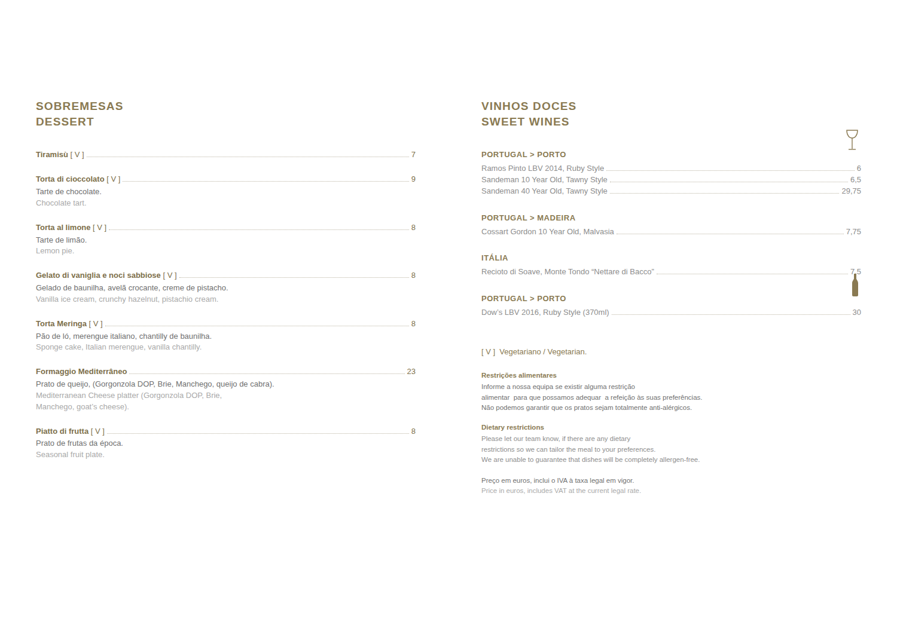SobremesasDessert
Tiramisù [ V ] 7
Torta di cioccolato [ V ] 9
Tarte de chocolate.
Chocolate tart.
Torta al limone [ V ] 8
Tarte de limão.
Lemon pie.
Gelato di vaniglia e noci sabbiose [ V ] 8
Gelado de baunilha, avelã crocante, creme de pistacho.
Vanilla ice cream, crunchy hazelnut, pistachio cream.
Torta Meringa [ V ] 8
Pão de ló, merengue italiano, chantilly de baunilha.
Sponge cake, Italian merengue, vanilla chantilly.
Formaggio Mediterrâneo 23
Prato de queijo, (Gorgonzola DOP, Brie, Manchego, queijo de cabra).
Mediterranean Cheese platter (Gorgonzola DOP, Brie,
Manchego, goat’s cheese).
Piatto di frutta [ V ] 8
Prato de frutas da época.
Seasonal fruit plate.
Vinhos DocesSweet Wines
Portugal > Porto
Ramos Pinto LBV 2014, Ruby Style 6
Sandeman 10 Year Old, Tawny Style 6,5
Sandeman 40 Year Old, Tawny Style 29,75
Portugal > Madeira
Cossart Gordon 10 Year Old, Malvasia 7,75
Itália
Recioto di Soave, Monte Tondo “Nettare di Bacco” 7,5
Portugal > Porto
Dow’s LBV 2016, Ruby Style (370ml) 30
[ V ] Vegetariano / Vegetarian.
Restrições alimentares
Informe a nossa equipa se existir alguma restrição
alimentar para que possamos adequar a refeição às suas preferências.
Não podemos garantir que os pratos sejam totalmente anti-alérgicos.
Dietary restrictions
Please let our team know, if there are any dietary
restrictions so we can tailor the meal to your preferences.
We are unable to guarantee that dishes will be completely allergen-free.
Preço em euros, inclui o IVA à taxa legal em vigor.
Price in euros, includes VAT at the current legal rate.